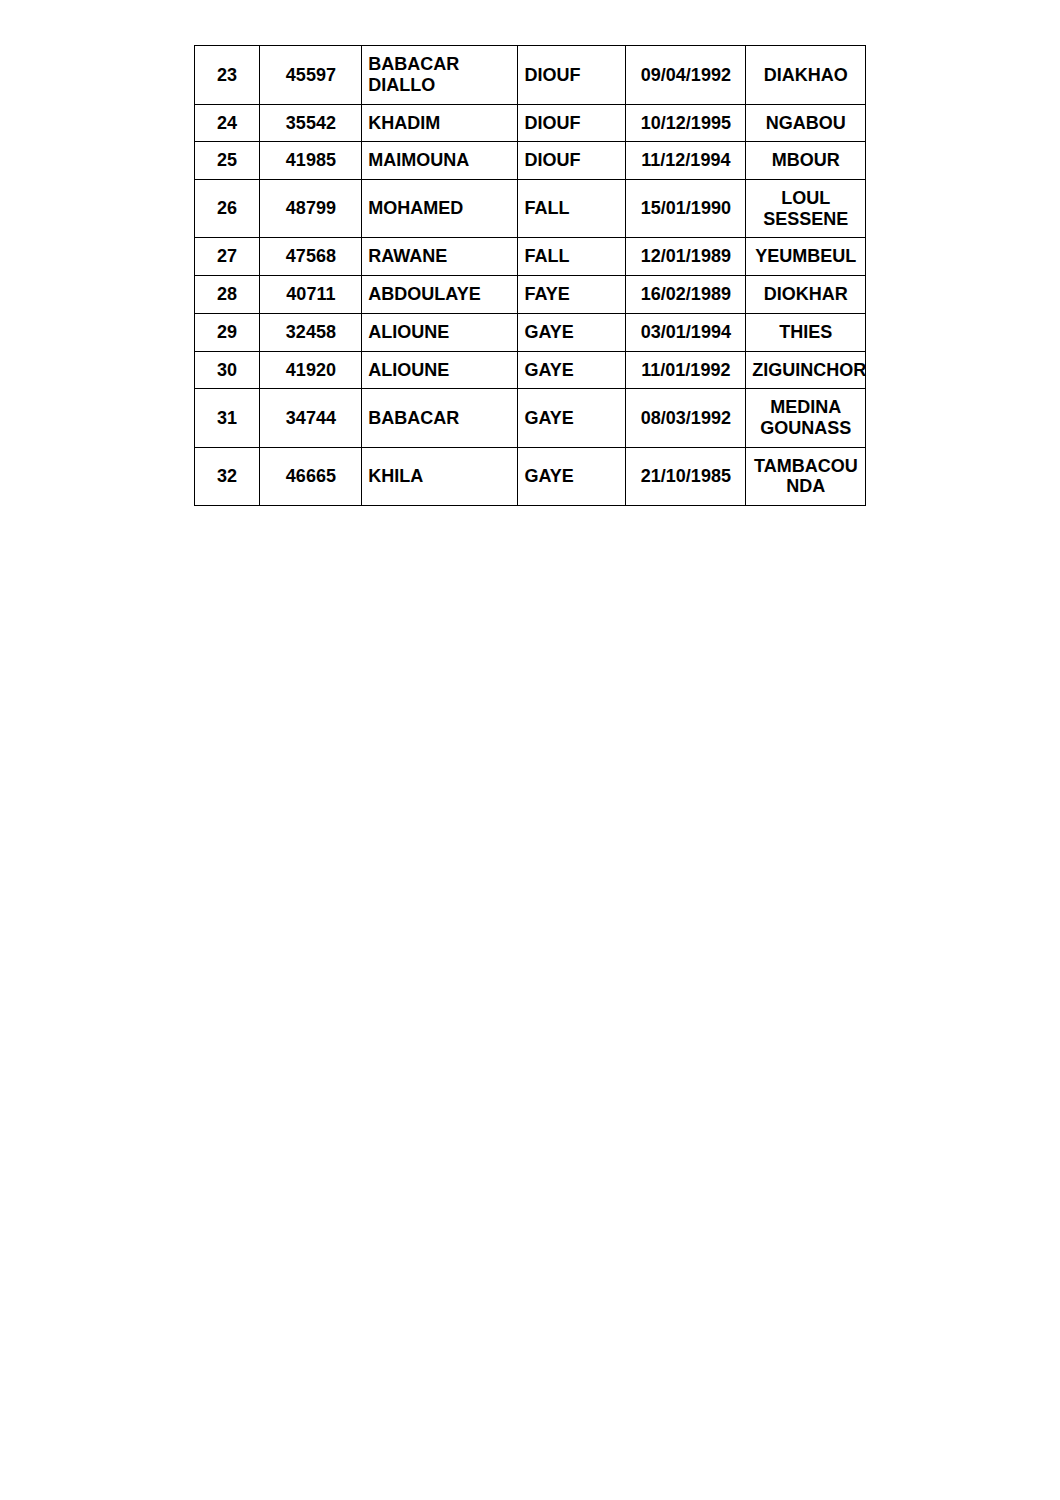| 23 | 45597 | BABACAR DIALLO | DIOUF | 09/04/1992 | DIAKHAO |
| 24 | 35542 | KHADIM | DIOUF | 10/12/1995 | NGABOU |
| 25 | 41985 | MAIMOUNA | DIOUF | 11/12/1994 | MBOUR |
| 26 | 48799 | MOHAMED | FALL | 15/01/1990 | LOUL SESSENE |
| 27 | 47568 | RAWANE | FALL | 12/01/1989 | YEUMBEUL |
| 28 | 40711 | ABDOULAYE | FAYE | 16/02/1989 | DIOKHAR |
| 29 | 32458 | ALIOUNE | GAYE | 03/01/1994 | THIES |
| 30 | 41920 | ALIOUNE | GAYE | 11/01/1992 | ZIGUINCHOR |
| 31 | 34744 | BABACAR | GAYE | 08/03/1992 | MEDINA GOUNASS |
| 32 | 46665 | KHILA | GAYE | 21/10/1985 | TAMBACOU NDA |